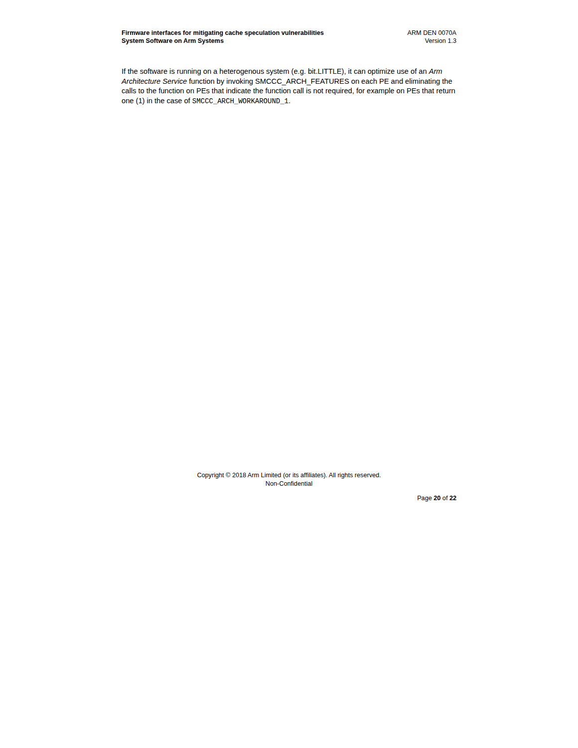Firmware interfaces for mitigating cache speculation vulnerabilities
System Software on Arm Systems
ARM DEN 0070A
Version 1.3
If the software is running on a heterogenous system (e.g. bit.LITTLE), it can optimize use of an Arm Architecture Service function by invoking SMCCC_ARCH_FEATURES on each PE and eliminating the calls to the function on PEs that indicate the function call is not required, for example on PEs that return one (1) in the case of SMCCC_ARCH_WORKAROUND_1.
Copyright © 2018 Arm Limited (or its affiliates). All rights reserved.
Non-Confidential
Page 20 of 22